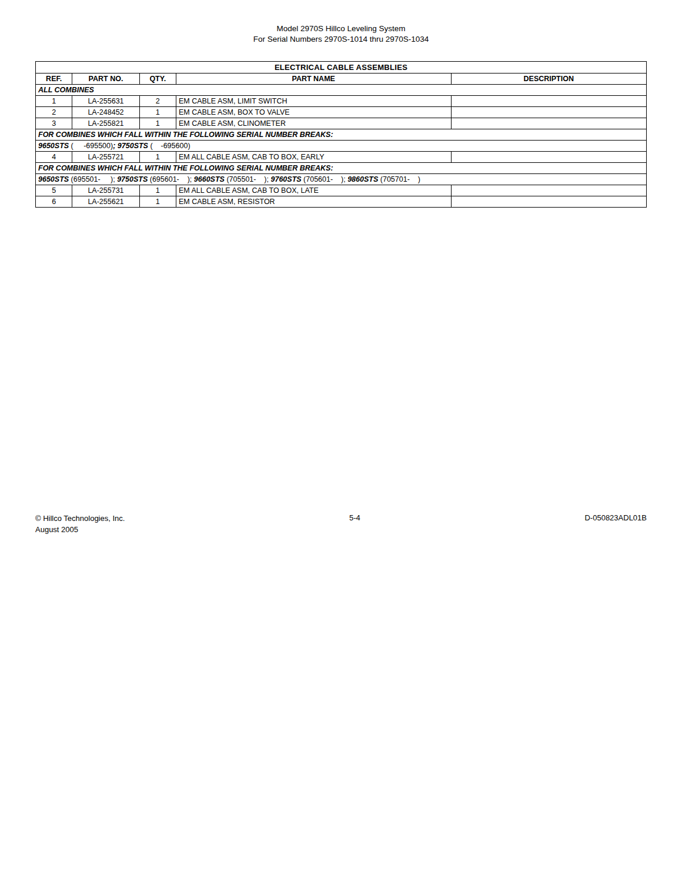Model 2970S Hillco Leveling System
For Serial Numbers 2970S-1014 thru 2970S-1034
| ELECTRICAL CABLE ASSEMBLIES |
| --- |
| REF. | PART NO. | QTY. | PART NAME | DESCRIPTION |
| ALL COMBINES |
| 1 | LA-255631 | 2 | EM CABLE ASM, LIMIT SWITCH | |
| 2 | LA-248452 | 1 | EM CABLE ASM, BOX TO VALVE | |
| 3 | LA-255821 | 1 | EM CABLE ASM, CLINOMETER | |
| FOR COMBINES WHICH FALL WITHIN THE FOLLOWING SERIAL NUMBER BREAKS: |
| 9650STS ( -695500) ; 9750STS ( -695600) |
| 4 | LA-255721 | 1 | EM ALL CABLE ASM, CAB TO BOX, EARLY | |
| FOR COMBINES WHICH FALL WITHIN THE FOLLOWING SERIAL NUMBER BREAKS: |
| 9650STS (695501- ); 9750STS (695601- ); 9660STS (705501- ); 9760STS (705601- ); 9860STS (705701- ) |
| 5 | LA-255731 | 1 | EM ALL CABLE ASM, CAB TO BOX, LATE | |
| 6 | LA-255621 | 1 | EM CABLE ASM, RESISTOR | |
© Hillco Technologies, Inc.
August 2005
5-4
D-050823ADL01B